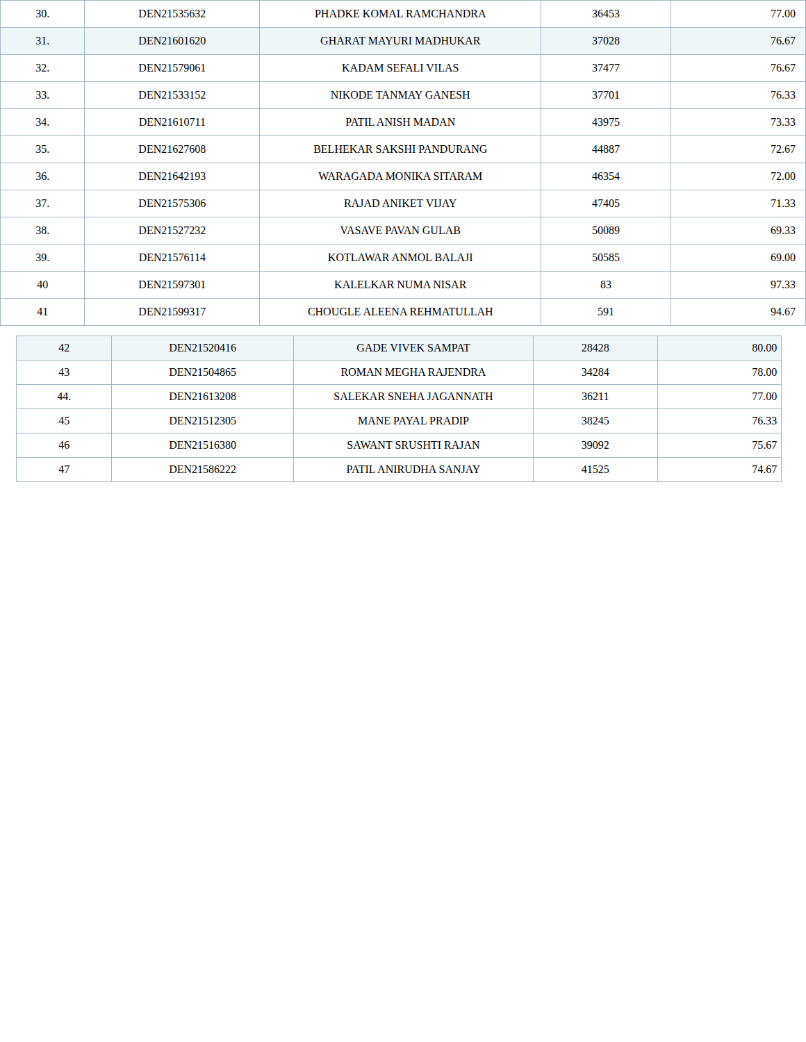| 30. | DEN21535632 | PHADKE KOMAL RAMCHANDRA | 36453 | 77.00 |
| 31. | DEN21601620 | GHARAT MAYURI MADHUKAR | 37028 | 76.67 |
| 32. | DEN21579061 | KADAM SEFALI VILAS | 37477 | 76.67 |
| 33. | DEN21533152 | NIKODE TANMAY GANESH | 37701 | 76.33 |
| 34. | DEN21610711 | PATIL ANISH MADAN | 43975 | 73.33 |
| 35. | DEN21627608 | BELHEKAR SAKSHI PANDURANG | 44887 | 72.67 |
| 36. | DEN21642193 | WARAGADA MONIKA SITARAM | 46354 | 72.00 |
| 37. | DEN21575306 | RAJAD ANIKET VIJAY | 47405 | 71.33 |
| 38. | DEN21527232 | VASAVE PAVAN GULAB | 50089 | 69.33 |
| 39. | DEN21576114 | KOTLAWAR ANMOL BALAJI | 50585 | 69.00 |
| 40 | DEN21597301 | KALELKAR NUMA NISAR | 83 | 97.33 |
| 41 | DEN21599317 | CHOUGLE ALEENA REHMATULLAH | 591 | 94.67 |
| 42 | DEN21520416 | GADE VIVEK SAMPAT | 28428 | 80.00 |
| 43 | DEN21504865 | ROMAN MEGHA RAJENDRA | 34284 | 78.00 |
| 44. | DEN21613208 | SALEKAR SNEHA JAGANNATH | 36211 | 77.00 |
| 45 | DEN21512305 | MANE PAYAL PRADIP | 38245 | 76.33 |
| 46 | DEN21516380 | SAWANT SRUSHTI RAJAN | 39092 | 75.67 |
| 47 | DEN21586222 | PATIL ANIRUDHA SANJAY | 41525 | 74.67 |